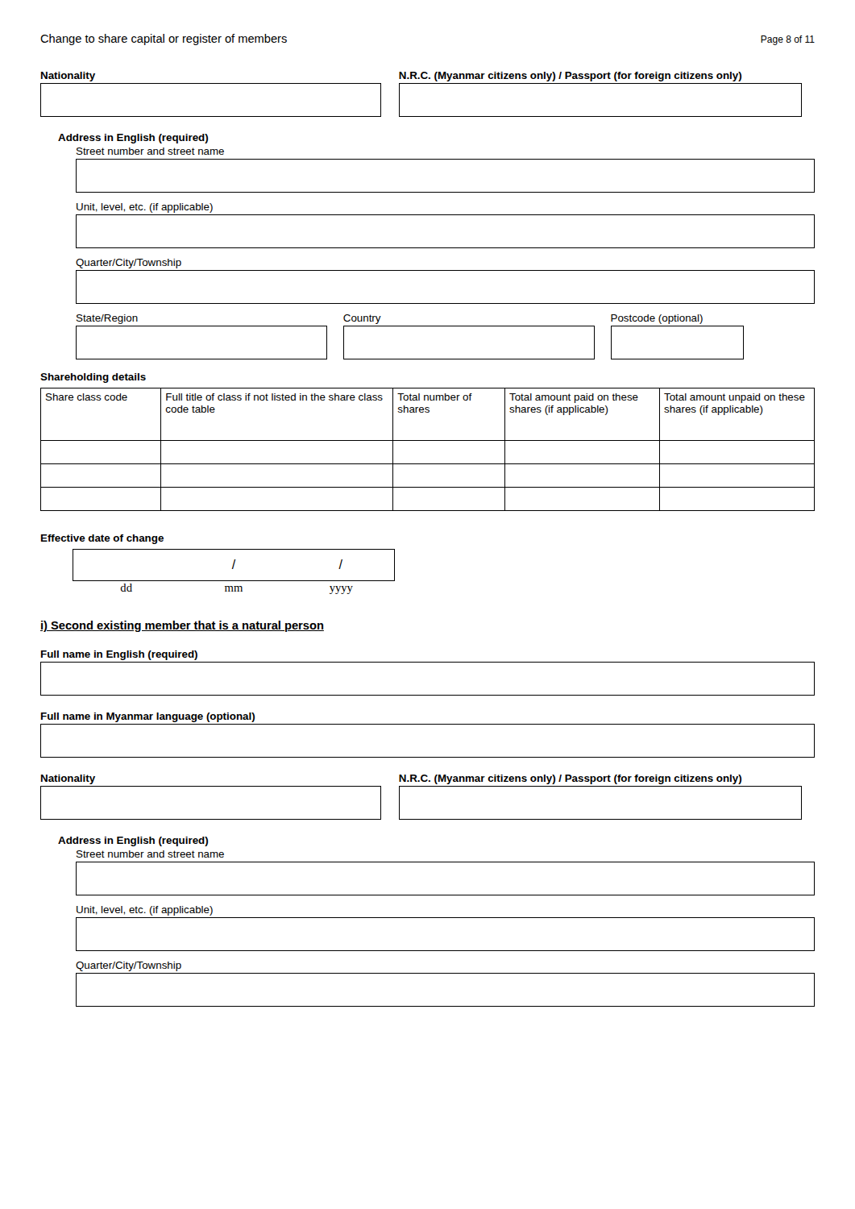Change to share capital or register of members
Page 8 of 11
Nationality
N.R.C. (Myanmar citizens only) / Passport (for foreign citizens only)
Address in English (required)
Street number and street name
Unit, level, etc. (if applicable)
Quarter/City/Township
State/Region
Country
Postcode (optional)
Shareholding details
| Share class code | Full title of class if not listed in the share class code table | Total number of shares | Total amount paid on these shares (if applicable) | Total amount unpaid on these shares (if applicable) |
| --- | --- | --- | --- | --- |
Effective date of change
/
/
dd mm yyyy
i) Second existing member that is a natural person
Full name in English (required)
Full name in Myanmar language (optional)
Nationality
N.R.C. (Myanmar citizens only) / Passport (for foreign citizens only)
Address in English (required)
Street number and street name
Unit, level, etc. (if applicable)
Quarter/City/Township